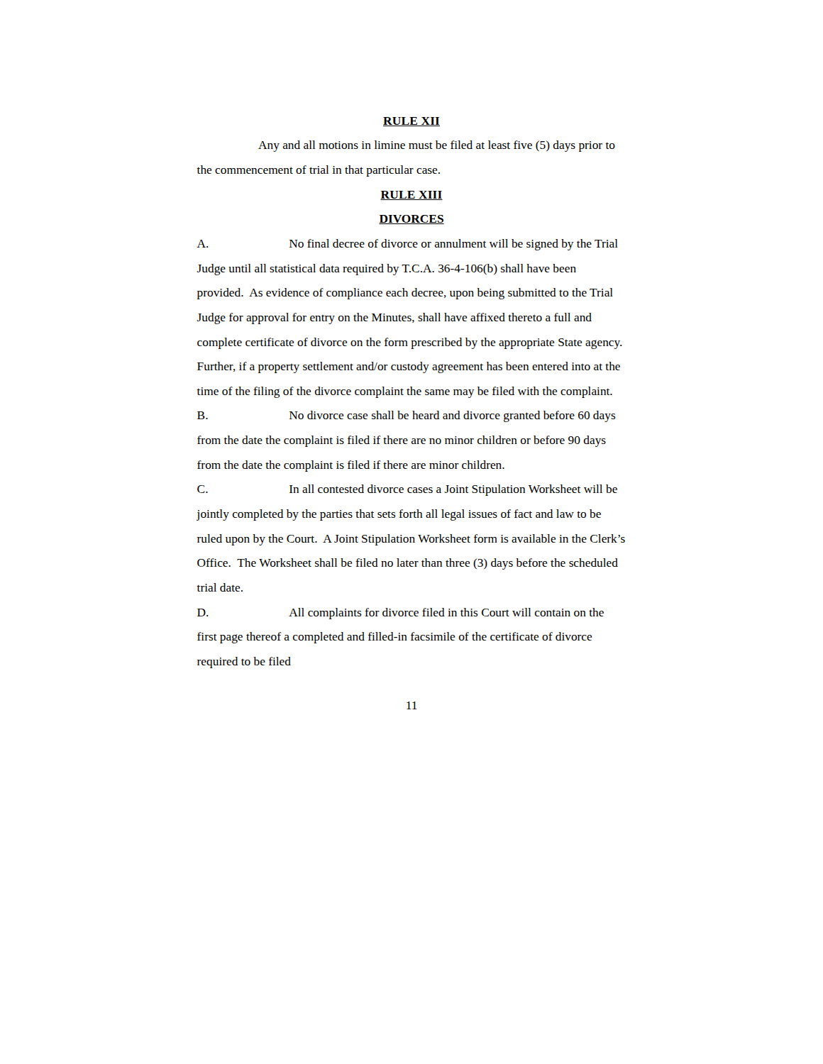RULE XII
Any and all motions in limine must be filed at least five (5) days prior to the commencement of trial in that particular case.
RULE XIII
DIVORCES
A. No final decree of divorce or annulment will be signed by the Trial Judge until all statistical data required by T.C.A. 36-4-106(b) shall have been provided. As evidence of compliance each decree, upon being submitted to the Trial Judge for approval for entry on the Minutes, shall have affixed thereto a full and complete certificate of divorce on the form prescribed by the appropriate State agency. Further, if a property settlement and/or custody agreement has been entered into at the time of the filing of the divorce complaint the same may be filed with the complaint.
B. No divorce case shall be heard and divorce granted before 60 days from the date the complaint is filed if there are no minor children or before 90 days from the date the complaint is filed if there are minor children.
C. In all contested divorce cases a Joint Stipulation Worksheet will be jointly completed by the parties that sets forth all legal issues of fact and law to be ruled upon by the Court. A Joint Stipulation Worksheet form is available in the Clerk’s Office. The Worksheet shall be filed no later than three (3) days before the scheduled trial date.
D. All complaints for divorce filed in this Court will contain on the first page thereof a completed and filled-in facsimile of the certificate of divorce required to be filed
11